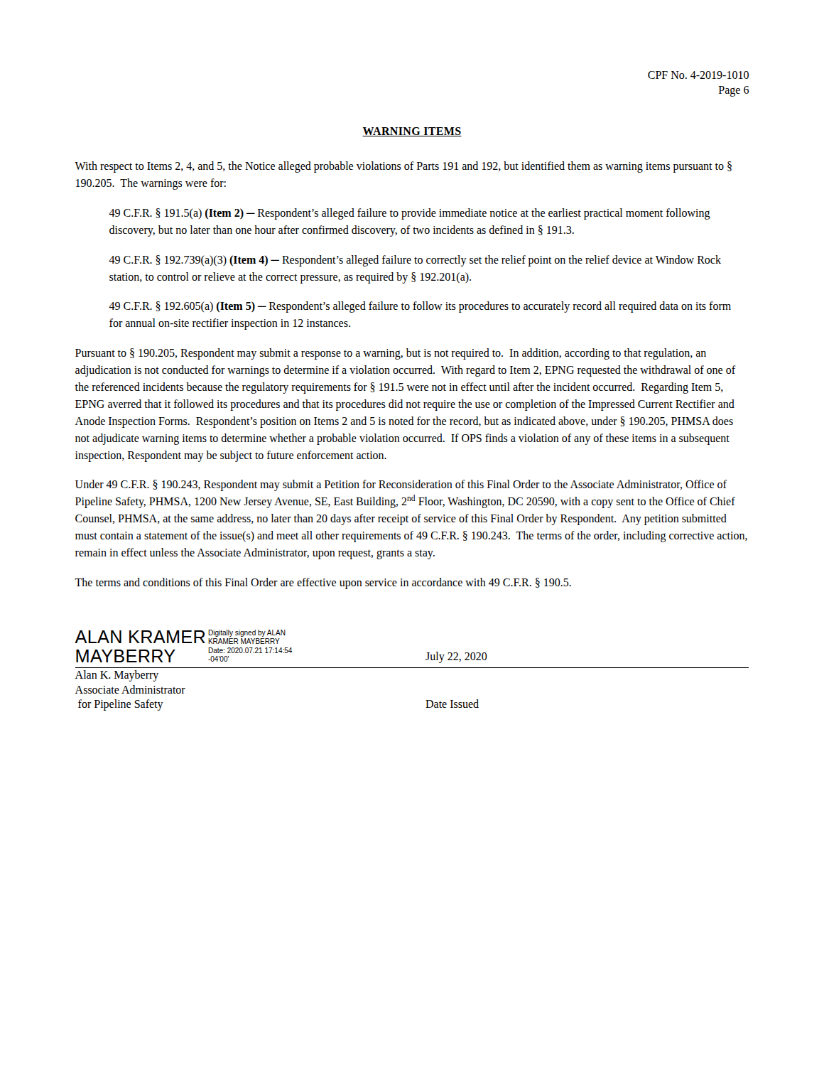CPF No. 4-2019-1010
Page 6
WARNING ITEMS
With respect to Items 2, 4, and 5, the Notice alleged probable violations of Parts 191 and 192, but identified them as warning items pursuant to § 190.205. The warnings were for:
49 C.F.R. § 191.5(a) (Item 2) ─ Respondent’s alleged failure to provide immediate notice at the earliest practical moment following discovery, but no later than one hour after confirmed discovery, of two incidents as defined in § 191.3.
49 C.F.R. § 192.739(a)(3) (Item 4) ─ Respondent’s alleged failure to correctly set the relief point on the relief device at Window Rock station, to control or relieve at the correct pressure, as required by § 192.201(a).
49 C.F.R. § 192.605(a) (Item 5) ─ Respondent’s alleged failure to follow its procedures to accurately record all required data on its form for annual on-site rectifier inspection in 12 instances.
Pursuant to § 190.205, Respondent may submit a response to a warning, but is not required to. In addition, according to that regulation, an adjudication is not conducted for warnings to determine if a violation occurred. With regard to Item 2, EPNG requested the withdrawal of one of the referenced incidents because the regulatory requirements for § 191.5 were not in effect until after the incident occurred. Regarding Item 5, EPNG averred that it followed its procedures and that its procedures did not require the use or completion of the Impressed Current Rectifier and Anode Inspection Forms. Respondent’s position on Items 2 and 5 is noted for the record, but as indicated above, under § 190.205, PHMSA does not adjudicate warning items to determine whether a probable violation occurred. If OPS finds a violation of any of these items in a subsequent inspection, Respondent may be subject to future enforcement action.
Under 49 C.F.R. § 190.243, Respondent may submit a Petition for Reconsideration of this Final Order to the Associate Administrator, Office of Pipeline Safety, PHMSA, 1200 New Jersey Avenue, SE, East Building, 2nd Floor, Washington, DC 20590, with a copy sent to the Office of Chief Counsel, PHMSA, at the same address, no later than 20 days after receipt of service of this Final Order by Respondent. Any petition submitted must contain a statement of the issue(s) and meet all other requirements of 49 C.F.R. § 190.243. The terms of the order, including corrective action, remain in effect unless the Associate Administrator, upon request, grants a stay.
The terms and conditions of this Final Order are effective upon service in accordance with 49 C.F.R. § 190.5.
| ALAN KRAMER MAYBERRY Digitally signed by ALAN KRAMER MAYBERRY Date: 2020.07.21 17:14:54 -04'00' | July 22, 2020 |
| Alan K. Mayberry Associate Administrator for Pipeline Safety | Date Issued |